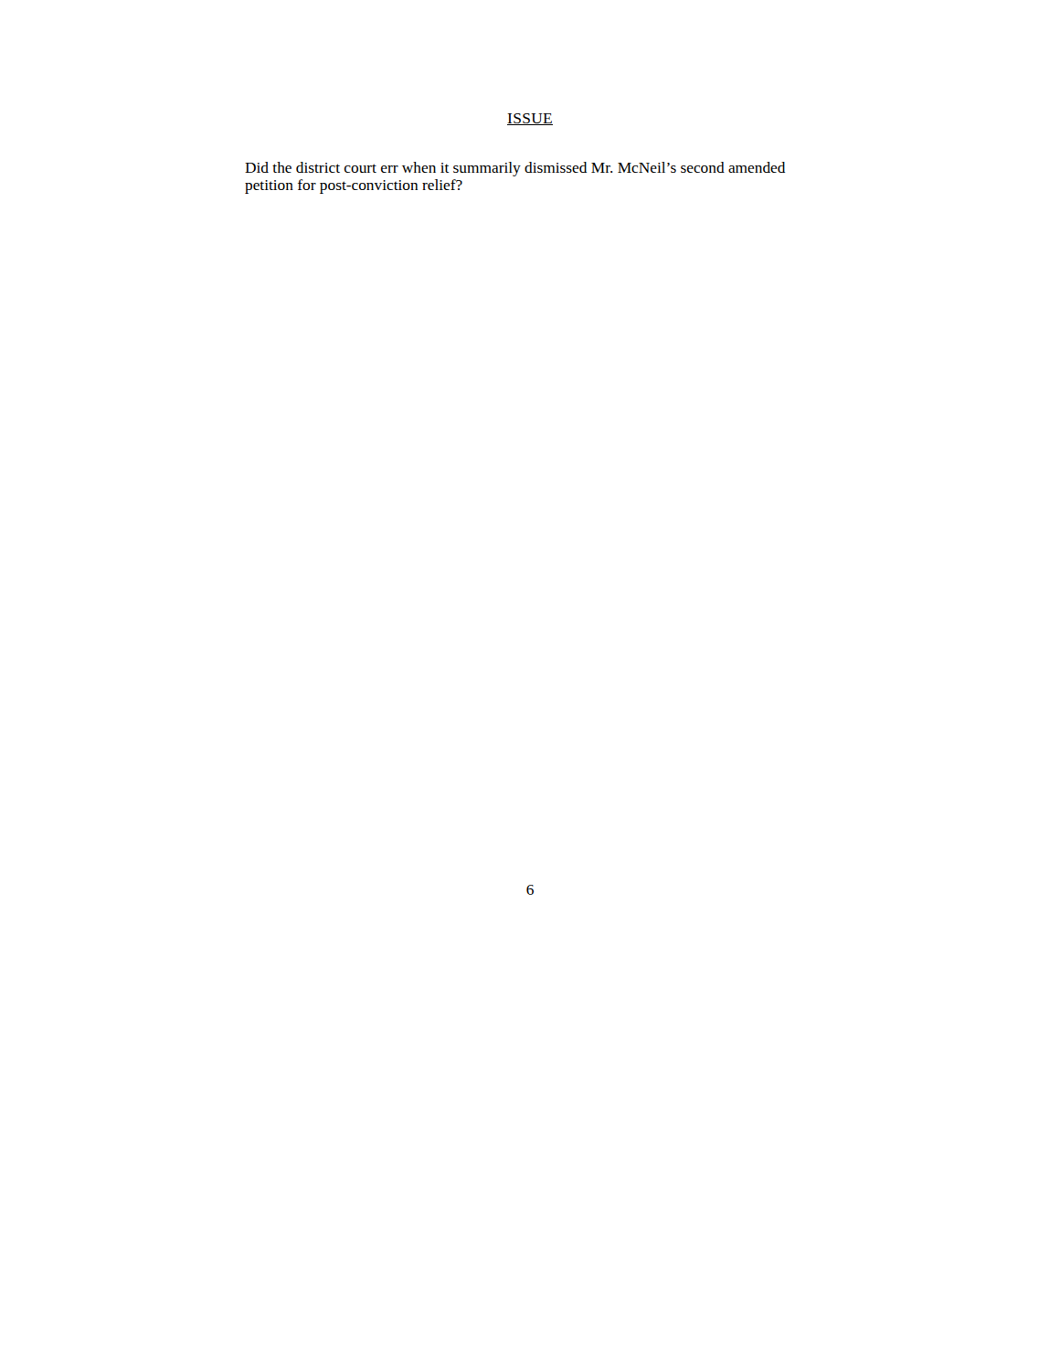ISSUE
Did the district court err when it summarily dismissed Mr. McNeil’s second amended petition for post-conviction relief?
6